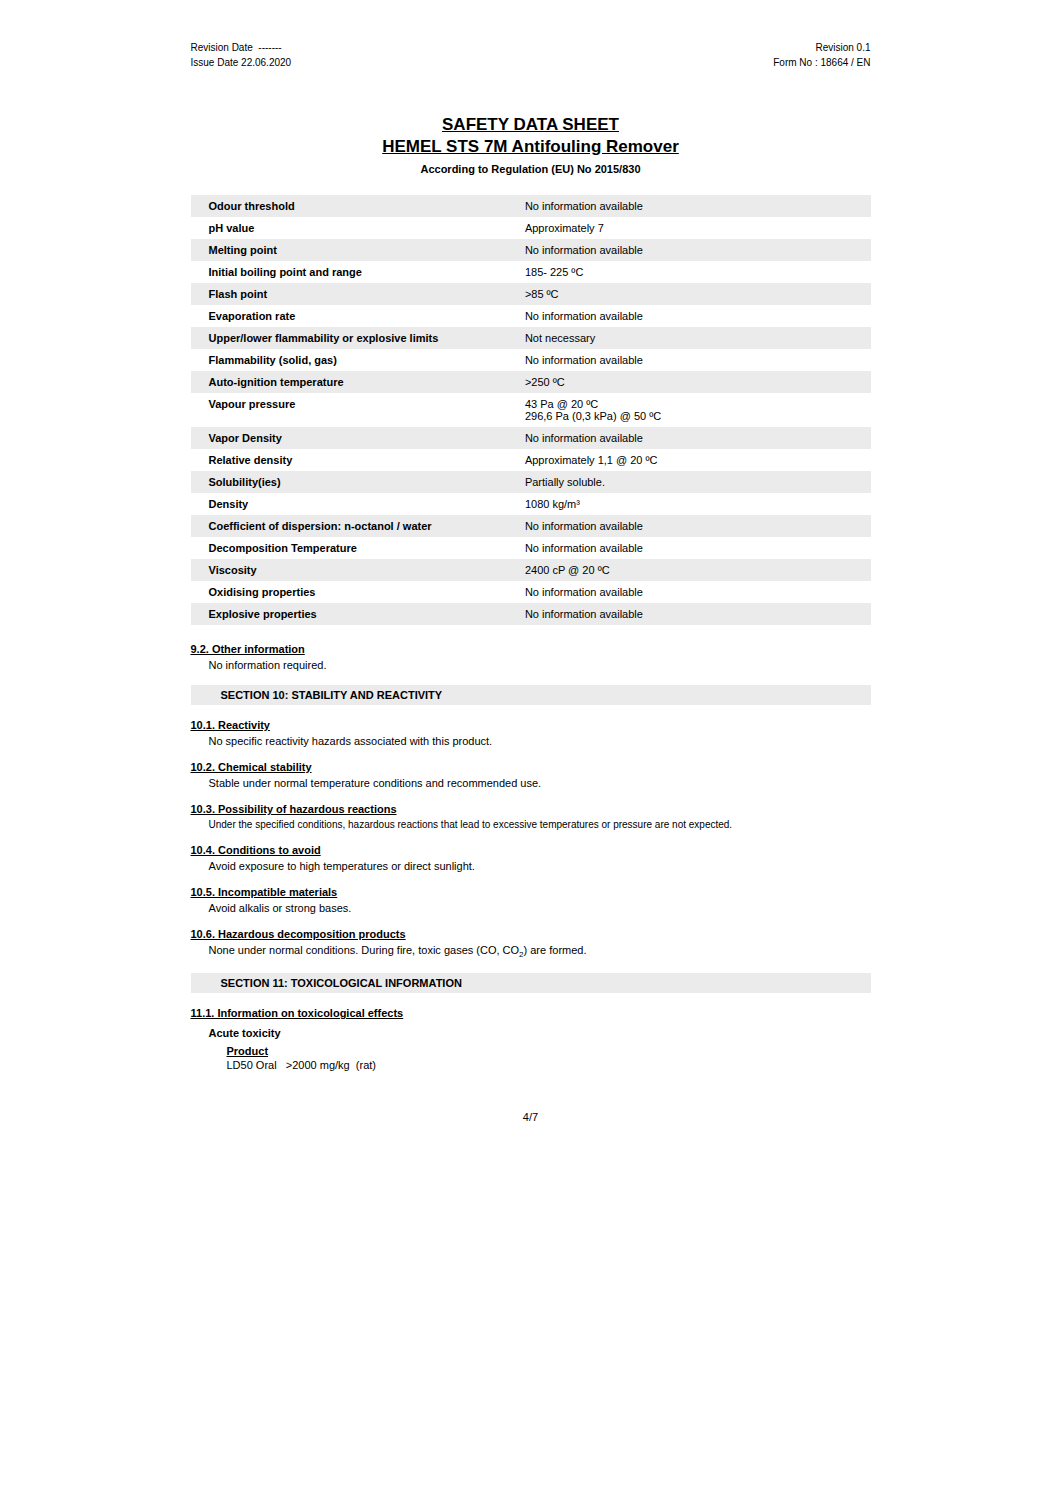Revision Date -------
Issue Date 22.06.2020
Revision 0.1
Form No : 18664 / EN
SAFETY DATA SHEET
HEMEL STS 7M Antifouling Remover
According to Regulation (EU) No 2015/830
| Odour threshold | No information available |
| pH value | Approximately 7 |
| Melting point | No information available |
| Initial boiling point and range | 185- 225 ºC |
| Flash point | >85 ºC |
| Evaporation rate | No information available |
| Upper/lower flammability or explosive limits | Not necessary |
| Flammability (solid, gas) | No information available |
| Auto-ignition temperature | >250 ºC |
| Vapour pressure | 43 Pa @ 20 ºC 296,6 Pa (0,3 kPa) @ 50 ºC |
| Vapor Density | No information available |
| Relative density | Approximately 1,1 @ 20 ºC |
| Solubility(ies) | Partially soluble. |
| Density | 1080 kg/m³ |
| Coefficient of dispersion: n-octanol / water | No information available |
| Decomposition Temperature | No information available |
| Viscosity | 2400 cP @ 20 ºC |
| Oxidising properties | No information available |
| Explosive properties | No information available |
9.2. Other information
No information required.
SECTION 10: STABILITY AND REACTIVITY
10.1. Reactivity
No specific reactivity hazards associated with this product.
10.2. Chemical stability
Stable under normal temperature conditions and recommended use.
10.3. Possibility of hazardous reactions
Under the specified conditions, hazardous reactions that lead to excessive temperatures or pressure are not expected.
10.4. Conditions to avoid
Avoid exposure to high temperatures or direct sunlight.
10.5. Incompatible materials
Avoid alkalis or strong bases.
10.6. Hazardous decomposition products
None under normal conditions. During fire, toxic gases (CO, CO2) are formed.
SECTION 11: TOXICOLOGICAL INFORMATION
11.1. Information on toxicological effects
Acute toxicity
Product
LD50 Oral >2000 mg/kg (rat)
4/7